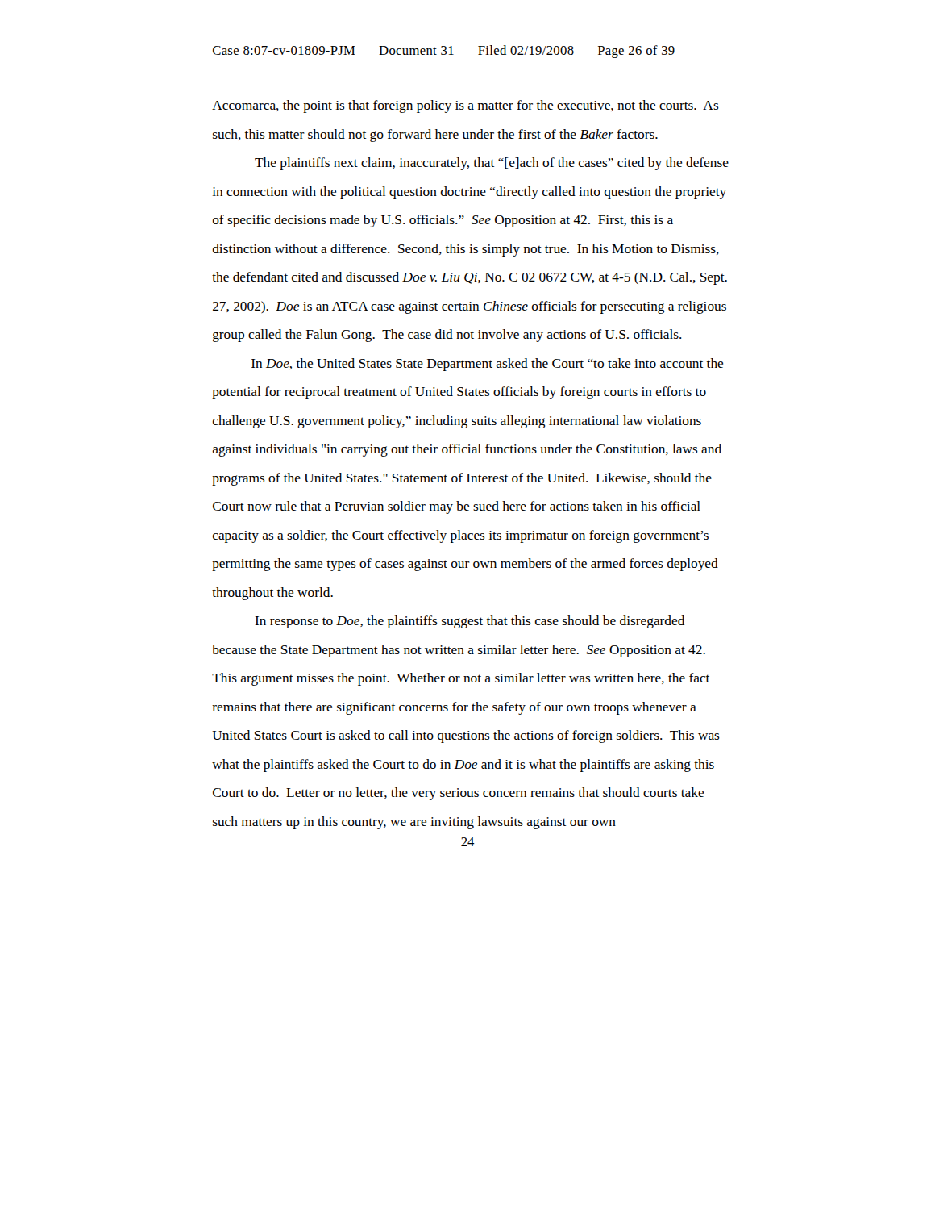Case 8:07-cv-01809-PJM Document 31 Filed 02/19/2008 Page 26 of 39
Accomarca, the point is that foreign policy is a matter for the executive, not the courts. As such, this matter should not go forward here under the first of the Baker factors.
The plaintiffs next claim, inaccurately, that “[e]ach of the cases” cited by the defense in connection with the political question doctrine “directly called into question the propriety of specific decisions made by U.S. officials.” See Opposition at 42. First, this is a distinction without a difference. Second, this is simply not true. In his Motion to Dismiss, the defendant cited and discussed Doe v. Liu Qi, No. C 02 0672 CW, at 4-5 (N.D. Cal., Sept. 27, 2002). Doe is an ATCA case against certain Chinese officials for persecuting a religious group called the Falun Gong. The case did not involve any actions of U.S. officials.
In Doe, the United States State Department asked the Court “to take into account the potential for reciprocal treatment of United States officials by foreign courts in efforts to challenge U.S. government policy,” including suits alleging international law violations against individuals "in carrying out their official functions under the Constitution, laws and programs of the United States." Statement of Interest of the United. Likewise, should the Court now rule that a Peruvian soldier may be sued here for actions taken in his official capacity as a soldier, the Court effectively places its imprimatur on foreign government’s permitting the same types of cases against our own members of the armed forces deployed throughout the world.
In response to Doe, the plaintiffs suggest that this case should be disregarded because the State Department has not written a similar letter here. See Opposition at 42. This argument misses the point. Whether or not a similar letter was written here, the fact remains that there are significant concerns for the safety of our own troops whenever a United States Court is asked to call into questions the actions of foreign soldiers. This was what the plaintiffs asked the Court to do in Doe and it is what the plaintiffs are asking this Court to do. Letter or no letter, the very serious concern remains that should courts take such matters up in this country, we are inviting lawsuits against our own
24